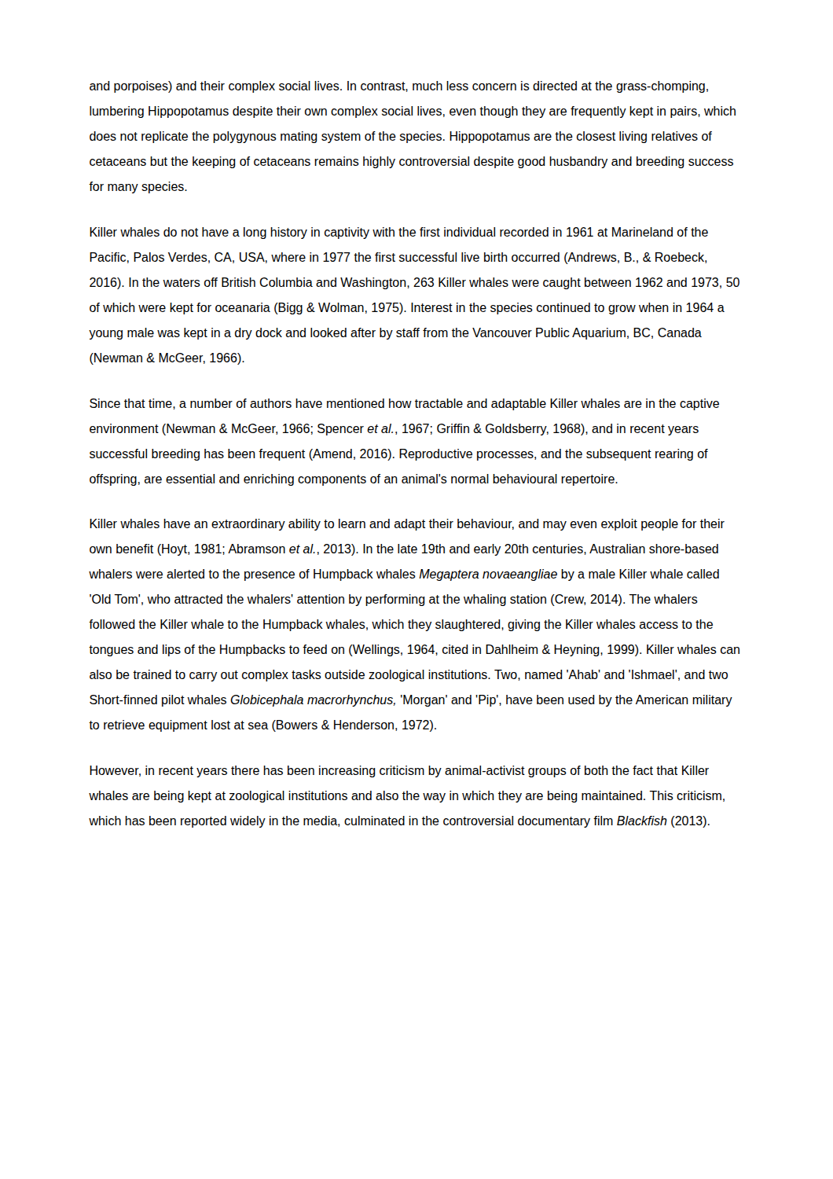and porpoises) and their complex social lives. In contrast, much less concern is directed at the grass-chomping, lumbering Hippopotamus despite their own complex social lives, even though they are frequently kept in pairs, which does not replicate the polygynous mating system of the species. Hippopotamus are the closest living relatives of cetaceans but the keeping of cetaceans remains highly controversial despite good husbandry and breeding success for many species.
Killer whales do not have a long history in captivity with the first individual recorded in 1961 at Marineland of the Pacific, Palos Verdes, CA, USA, where in 1977 the first successful live birth occurred (Andrews, B., & Roebeck, 2016). In the waters off British Columbia and Washington, 263 Killer whales were caught between 1962 and 1973, 50 of which were kept for oceanaria (Bigg & Wolman, 1975). Interest in the species continued to grow when in 1964 a young male was kept in a dry dock and looked after by staff from the Vancouver Public Aquarium, BC, Canada (Newman & McGeer, 1966).
Since that time, a number of authors have mentioned how tractable and adaptable Killer whales are in the captive environment (Newman & McGeer, 1966; Spencer et al., 1967; Griffin & Goldsberry, 1968), and in recent years successful breeding has been frequent (Amend, 2016). Reproductive processes, and the subsequent rearing of offspring, are essential and enriching components of an animal's normal behavioural repertoire.
Killer whales have an extraordinary ability to learn and adapt their behaviour, and may even exploit people for their own benefit (Hoyt, 1981; Abramson et al., 2013). In the late 19th and early 20th centuries, Australian shore-based whalers were alerted to the presence of Humpback whales Megaptera novaeangliae by a male Killer whale called 'Old Tom', who attracted the whalers' attention by performing at the whaling station (Crew, 2014). The whalers followed the Killer whale to the Humpback whales, which they slaughtered, giving the Killer whales access to the tongues and lips of the Humpbacks to feed on (Wellings, 1964, cited in Dahlheim & Heyning, 1999). Killer whales can also be trained to carry out complex tasks outside zoological institutions. Two, named 'Ahab' and 'Ishmael', and two Short-finned pilot whales Globicephala macrorhynchus, 'Morgan' and 'Pip', have been used by the American military to retrieve equipment lost at sea (Bowers & Henderson, 1972).
However, in recent years there has been increasing criticism by animal-activist groups of both the fact that Killer whales are being kept at zoological institutions and also the way in which they are being maintained. This criticism, which has been reported widely in the media, culminated in the controversial documentary film Blackfish (2013).